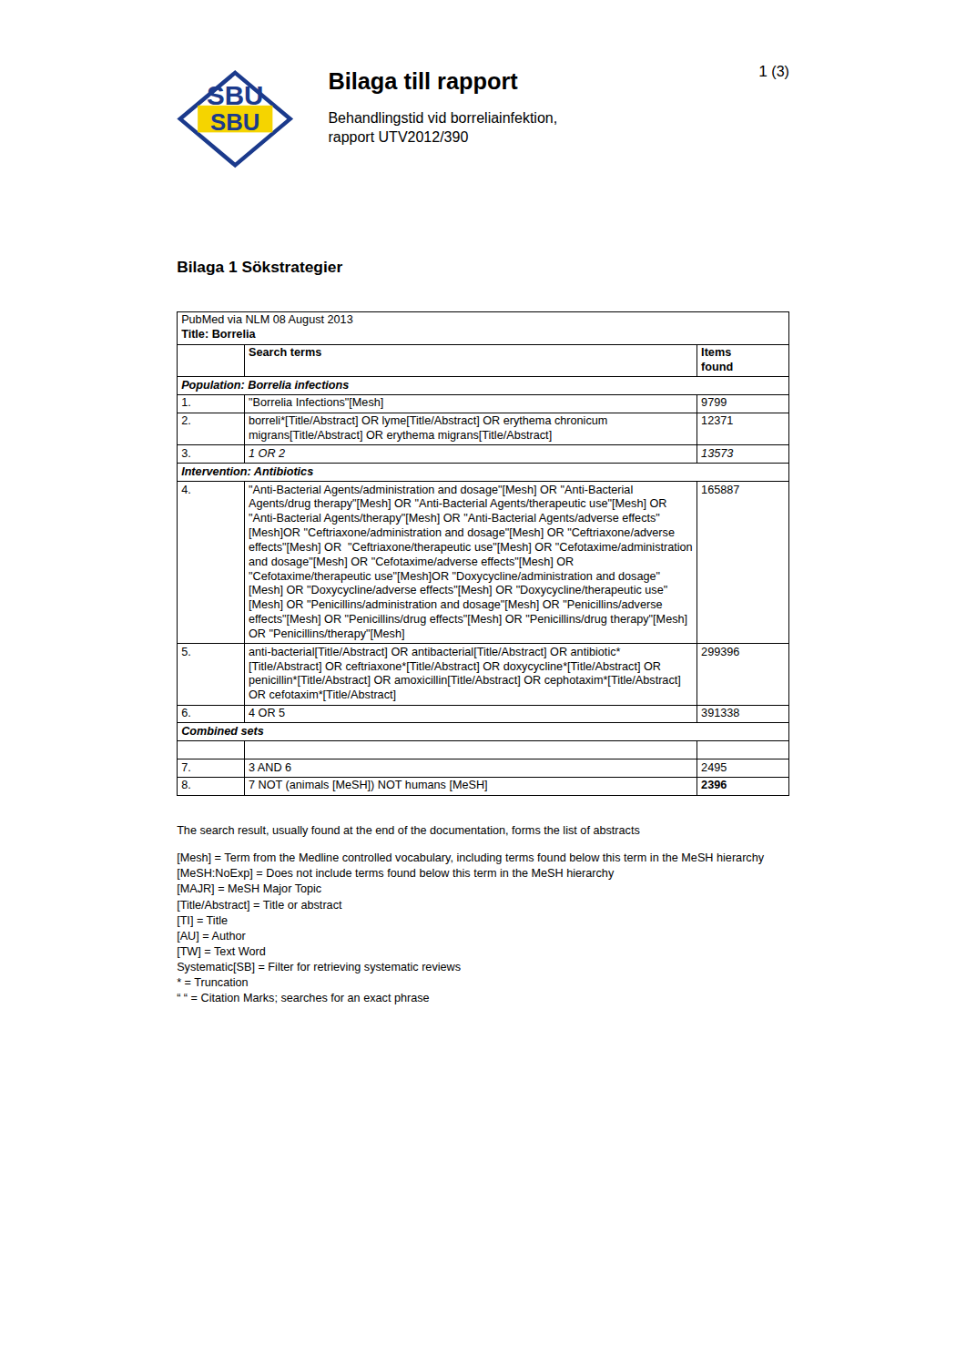1 (3)
SBU SBU
Bilaga till rapport
Behandlingstid vid borreliainfektion,
rapport UTV2012/390
Bilaga 1 Sökstrategier
| PubMed via NLM 08 August 2013 Title: Borrelia |
| | Search terms | Items found |
| Population: Borrelia infections |
| 1. | "Borrelia Infections"[Mesh] | 9799 |
| 2. | borreli*[Title/Abstract] OR lyme[Title/Abstract] OR erythema chronicum migrans[Title/Abstract] OR erythema migrans[Title/Abstract] | 12371 |
| 3. | 1 OR 2 | 13573 |
| Intervention: Antibiotics |
| 4. | "Anti-Bacterial Agents/administration and dosage"[Mesh] OR "Anti-Bacterial Agents/drug therapy"[Mesh] OR "Anti-Bacterial Agents/therapeutic use"[Mesh] OR "Anti-Bacterial Agents/therapy"[Mesh] OR "Anti-Bacterial Agents/adverse effects"[Mesh]OR "Ceftriaxone/administration and dosage"[Mesh] OR "Ceftriaxone/adverse effects"[Mesh] OR "Ceftriaxone/therapeutic use"[Mesh] OR "Cefotaxime/administration and dosage"[Mesh] OR "Cefotaxime/adverse effects"[Mesh] OR "Cefotaxime/therapeutic use"[Mesh]OR "Doxycycline/administration and dosage"[Mesh] OR "Doxycycline/adverse effects"[Mesh] OR "Doxycycline/therapeutic use"[Mesh] OR "Penicillins/administration and dosage"[Mesh] OR "Penicillins/adverse effects"[Mesh] OR "Penicillins/drug effects"[Mesh] OR "Penicillins/drug therapy"[Mesh] OR "Penicillins/therapy"[Mesh] | 165887 |
| 5. | anti-bacterial[Title/Abstract] OR antibacterial[Title/Abstract] OR antibiotic*[Title/Abstract] OR ceftriaxone*[Title/Abstract] OR doxycycline*[Title/Abstract] OR penicillin*[Title/Abstract] OR amoxicillin[Title/Abstract] OR cephotaxim*[Title/Abstract] OR cefotaxim*[Title/Abstract] | 299396 |
| 6. | 4 OR 5 | 391338 |
| Combined sets |
| 7. | 3 AND 6 | 2495 |
| 8. | 7 NOT (animals [MeSH]) NOT humans [MeSH] | 2396 |
The search result, usually found at the end of the documentation, forms the list of abstracts
[Mesh] = Term from the Medline controlled vocabulary, including terms found below this term in the MeSH hierarchy
[MeSH:NoExp] = Does not include terms found below this term in the MeSH hierarchy
[MAJR] = MeSH Major Topic
[Title/Abstract] = Title or abstract
[TI] = Title
[AU] = Author
[TW] = Text Word
Systematic[SB] = Filter for retrieving systematic reviews
* = Truncation
“ “ = Citation Marks; searches for an exact phrase